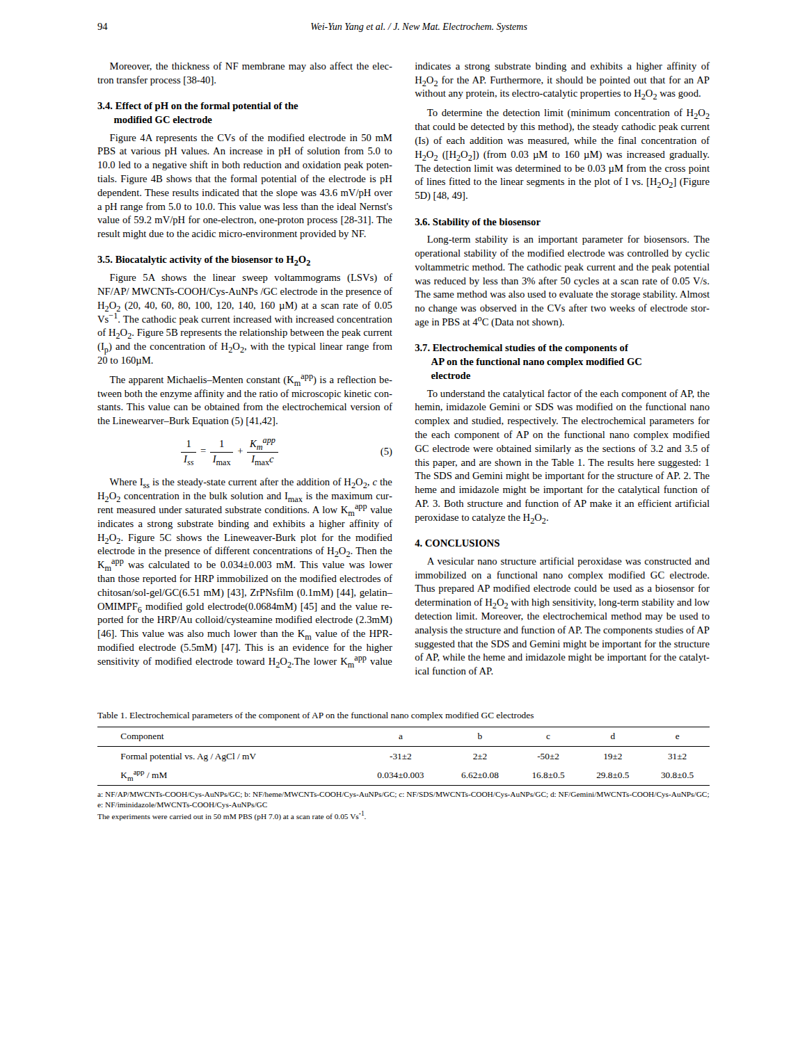94
Wei-Yun Yang et al. / J. New Mat. Electrochem. Systems
Moreover, the thickness of NF membrane may also affect the electron transfer process [38-40].
3.4. Effect of pH on the formal potential of themodified GC electrode
Figure 4A represents the CVs of the modified electrode in 50 mM PBS at various pH values. An increase in pH of solution from 5.0 to 10.0 led to a negative shift in both reduction and oxidation peak potentials. Figure 4B shows that the formal potential of the electrode is pH dependent. These results indicated that the slope was 43.6 mV/pH over a pH range from 5.0 to 10.0. This value was less than the ideal Nernst's value of 59.2 mV/pH for one-electron, one-proton process [28-31]. The result might due to the acidic micro-environment provided by NF.
3.5. Biocatalytic activity of the biosensor to H2O2
Figure 5A shows the linear sweep voltammograms (LSVs) of NF/AP/ MWCNTs-COOH/Cys-AuNPs /GC electrode in the presence of H2O2 (20, 40, 60, 80, 100, 120, 140, 160 µM) at a scan rate of 0.05 Vs−1. The cathodic peak current increased with increased concentration of H2O2. Figure 5B represents the relationship between the peak current (Ip) and the concentration of H2O2, with the typical linear range from 20 to 160µM.
The apparent Michaelis–Menten constant (Kmapp) is a reflection between both the enzyme affinity and the ratio of microscopic kinetic constants. This value can be obtained from the electrochemical version of the Linewearver–Burk Equation (5) [41,42].
1 Iss = 1 Imax + Kmapp Imaxc
(5)
Where Iss is the steady-state current after the addition of H2O2, c the H2O2 concentration in the bulk solution and Imax is the maximum current measured under saturated substrate conditions. A low Kmapp value indicates a strong substrate binding and exhibits a higher affinity of H2O2. Figure 5C shows the Lineweaver-Burk plot for the modified electrode in the presence of different concentrations of H2O2. Then the Kmapp was calculated to be 0.034±0.003 mM. This value was lower than those reported for HRP immobilized on the modified electrodes of chitosan/sol-gel/GC(6.51 mM) [43], ZrPNsfilm (0.1mM) [44], gelatin–OMIMPF6 modified gold electrode(0.0684mM) [45] and the value reported for the HRP/Au colloid/cysteamine modified electrode (2.3mM) [46]. This value was also much lower than the Km value of the HPR-modified electrode (5.5mM) [47]. This is an evidence for the higher sensitivity of modified electrode toward H2O2.The lower Kmapp value indicates a strong substrate binding and exhibits a higher affinity of H2O2 for the AP. Furthermore, it should be pointed out that for an AP without any protein, its electro-catalytic properties to H2O2 was good.
To determine the detection limit (minimum concentration of H2O2 that could be detected by this method), the steady cathodic peak current (Is) of each addition was measured, while the final concentration of H2O2 ([H2O2]) (from 0.03 µM to 160 µM) was increased gradually. The detection limit was determined to be 0.03 µM from the cross point of lines fitted to the linear segments in the plot of I vs. [H2O2] (Figure 5D) [48, 49].
3.6. Stability of the biosensor
Long-term stability is an important parameter for biosensors. The operational stability of the modified electrode was controlled by cyclic voltammetric method. The cathodic peak current and the peak potential was reduced by less than 3% after 50 cycles at a scan rate of 0.05 V/s. The same method was also used to evaluate the storage stability. Almost no change was observed in the CVs after two weeks of electrode storage in PBS at 4oC (Data not shown).
3.7. Electrochemical studies of the components ofAP on the functional nano complex modified GC electrode
To understand the catalytical factor of the each component of AP, the hemin, imidazole Gemini or SDS was modified on the functional nano complex and studied, respectively. The electrochemical parameters for the each component of AP on the functional nano complex modified GC electrode were obtained similarly as the sections of 3.2 and 3.5 of this paper, and are shown in the Table 1. The results here suggested: 1 The SDS and Gemini might be important for the structure of AP. 2. The heme and imidazole might be important for the catalytical function of AP. 3. Both structure and function of AP make it an efficient artificial peroxidase to catalyze the H2O2.
4. CONCLUSIONS
A vesicular nano structure artificial peroxidase was constructed and immobilized on a functional nano complex modified GC electrode. Thus prepared AP modified electrode could be used as a biosensor for determination of H2O2 with high sensitivity, long-term stability and low detection limit. Moreover, the electrochemical method may be used to analysis the structure and function of AP. The components studies of AP suggested that the SDS and Gemini might be important for the structure of AP, while the heme and imidazole might be important for the catalytical function of AP.
Table 1. Electrochemical parameters of the component of AP on the functional nano complex modified GC electrodes
| Component | a | b | c | d | e |
| --- | --- | --- | --- | --- | --- |
| Formal potential vs. Ag / AgCl / mV | -31±2 | 2±2 | -50±2 | 19±2 | 31±2 |
| K m app / mM | 0.034±0.003 | 6.62±0.08 | 16.8±0.5 | 29.8±0.5 | 30.8±0.5 |
a: NF/AP/MWCNTs-COOH/Cys-AuNPs/GC; b: NF/heme/MWCNTs-COOH/Cys-AuNPs/GC; c: NF/SDS/MWCNTs-COOH/Cys-AuNPs/GC; d: NF/Gemini/MWCNTs-COOH/Cys-AuNPs/GC; e: NF/iminidazole/MWCNTs-COOH/Cys-AuNPs/GC
The experiments were carried out in 50 mM PBS (pH 7.0) at a scan rate of 0.05 Vs-1.